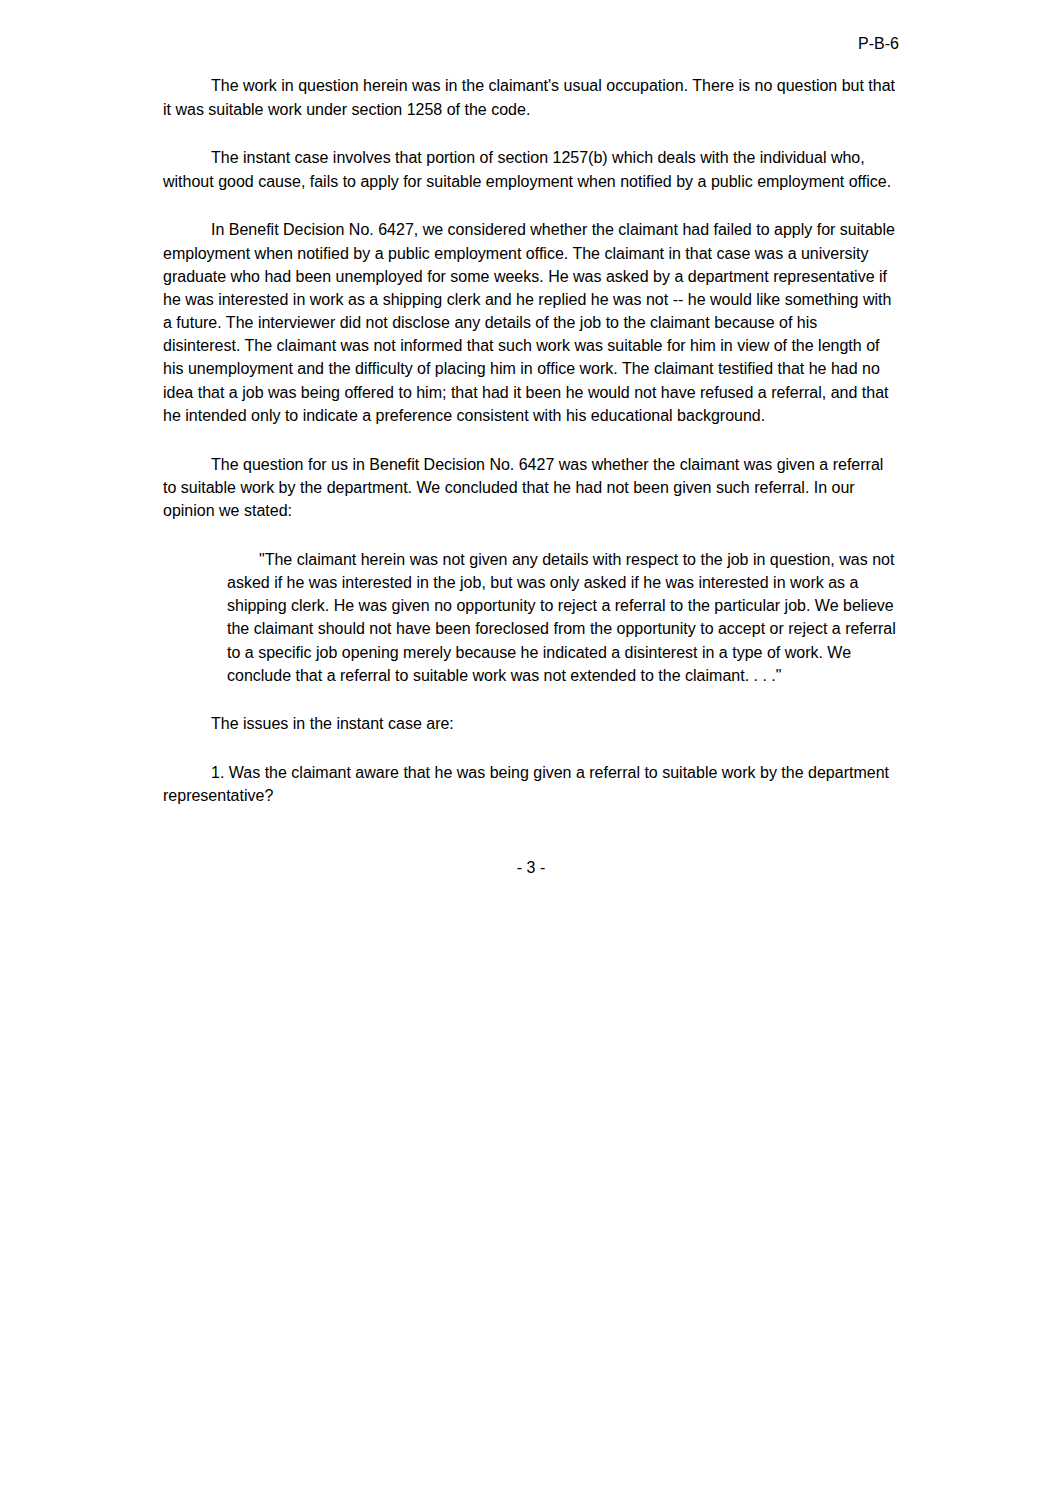P-B-6
The work in question herein was in the claimant's usual occupation. There is no question but that it was suitable work under section 1258 of the code.
The instant case involves that portion of section 1257(b) which deals with the individual who, without good cause, fails to apply for suitable employment when notified by a public employment office.
In Benefit Decision No. 6427, we considered whether the claimant had failed to apply for suitable employment when notified by a public employment office. The claimant in that case was a university graduate who had been unemployed for some weeks. He was asked by a department representative if he was interested in work as a shipping clerk and he replied he was not -- he would like something with a future. The interviewer did not disclose any details of the job to the claimant because of his disinterest. The claimant was not informed that such work was suitable for him in view of the length of his unemployment and the difficulty of placing him in office work. The claimant testified that he had no idea that a job was being offered to him; that had it been he would not have refused a referral, and that he intended only to indicate a preference consistent with his educational background.
The question for us in Benefit Decision No. 6427 was whether the claimant was given a referral to suitable work by the department. We concluded that he had not been given such referral. In our opinion we stated:
"The claimant herein was not given any details with respect to the job in question, was not asked if he was interested in the job, but was only asked if he was interested in work as a shipping clerk. He was given no opportunity to reject a referral to the particular job. We believe the claimant should not have been foreclosed from the opportunity to accept or reject a referral to a specific job opening merely because he indicated a disinterest in a type of work. We conclude that a referral to suitable work was not extended to the claimant. . . ."
The issues in the instant case are:
1. Was the claimant aware that he was being given a referral to suitable work by the department representative?
- 3 -